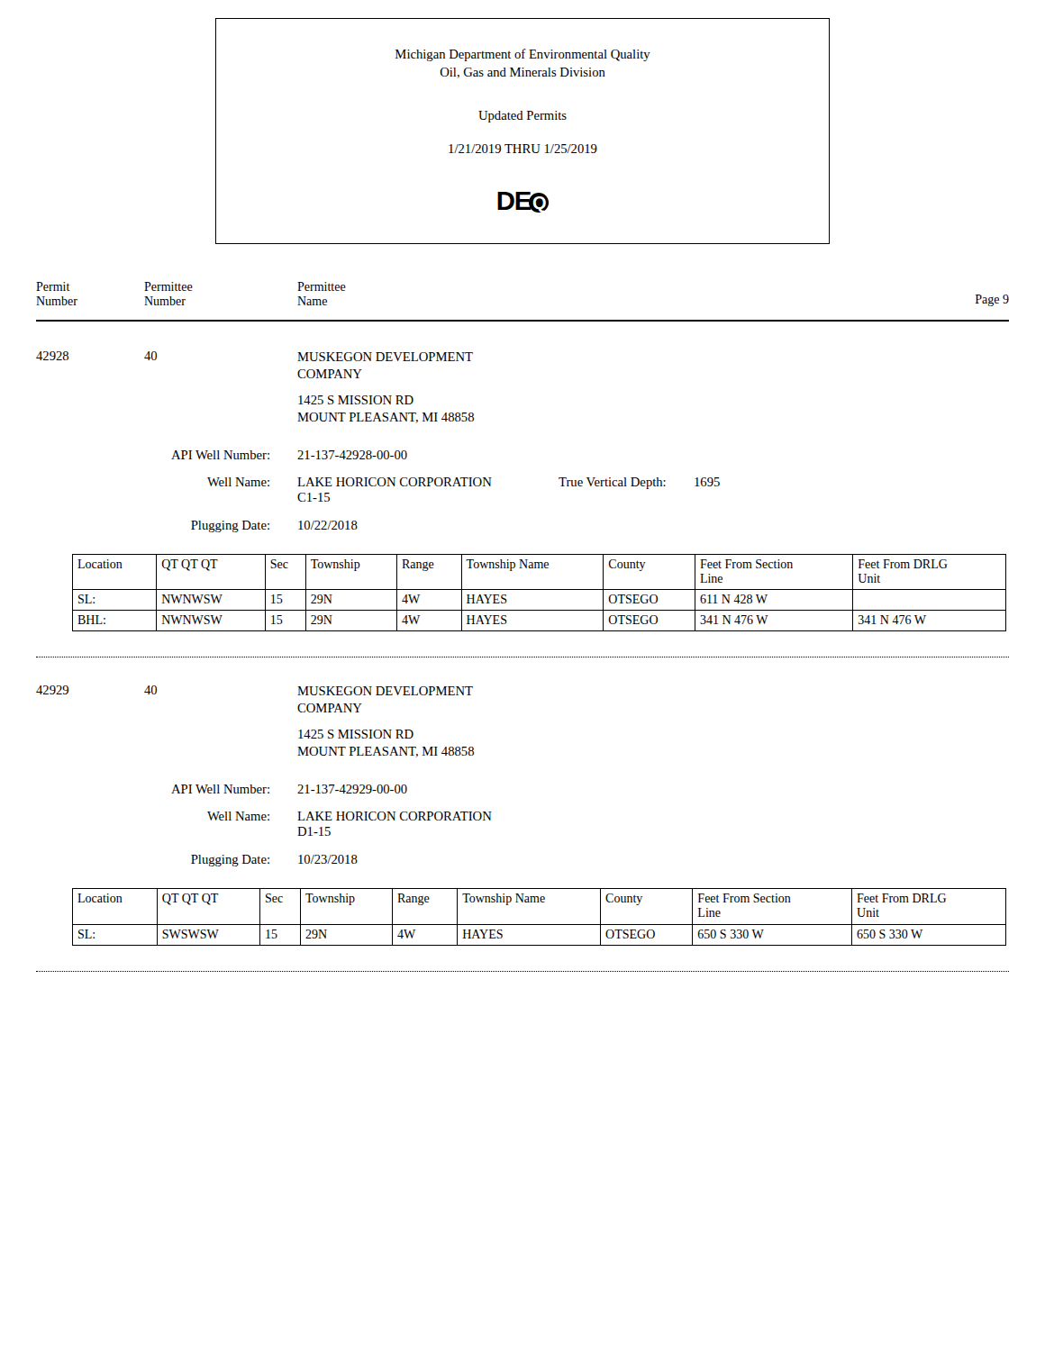Michigan Department of Environmental Quality
Oil, Gas and Minerals Division
Updated Permits
1/21/2019 THRU 1/25/2019
DEQ
Permit
Number
Permittee
Number
Permittee
Name
Page 9
42928
40
MUSKEGON DEVELOPMENT
COMPANY
1425 S MISSION RD
MOUNT PLEASANT, MI 48858
API Well Number: 21-137-42928-00-00
Well Name: LAKE HORICON CORPORATION
C1-15 True Vertical Depth: 1695
Plugging Date: 10/22/2018
| Location | QT QT QT | Sec | Township | Range | Township Name | County | Feet From Section Line | Feet From DRLG Unit |
| --- | --- | --- | --- | --- | --- | --- | --- | --- |
| SL: | NWNWSW | 15 | 29N | 4W | HAYES | OTSEGO | 611 N 428 W | |
| BHL: | NWNWSW | 15 | 29N | 4W | HAYES | OTSEGO | 341 N 476 W | 341 N 476 W |
42929
40
MUSKEGON DEVELOPMENT
COMPANY
1425 S MISSION RD
MOUNT PLEASANT, MI 48858
API Well Number: 21-137-42929-00-00
Well Name: LAKE HORICON CORPORATION
D1-15
Plugging Date: 10/23/2018
| Location | QT QT QT | Sec | Township | Range | Township Name | County | Feet From Section Line | Feet From DRLG Unit |
| --- | --- | --- | --- | --- | --- | --- | --- | --- |
| SL: | SWSWSW | 15 | 29N | 4W | HAYES | OTSEGO | 650 S 330 W | 650 S 330 W |